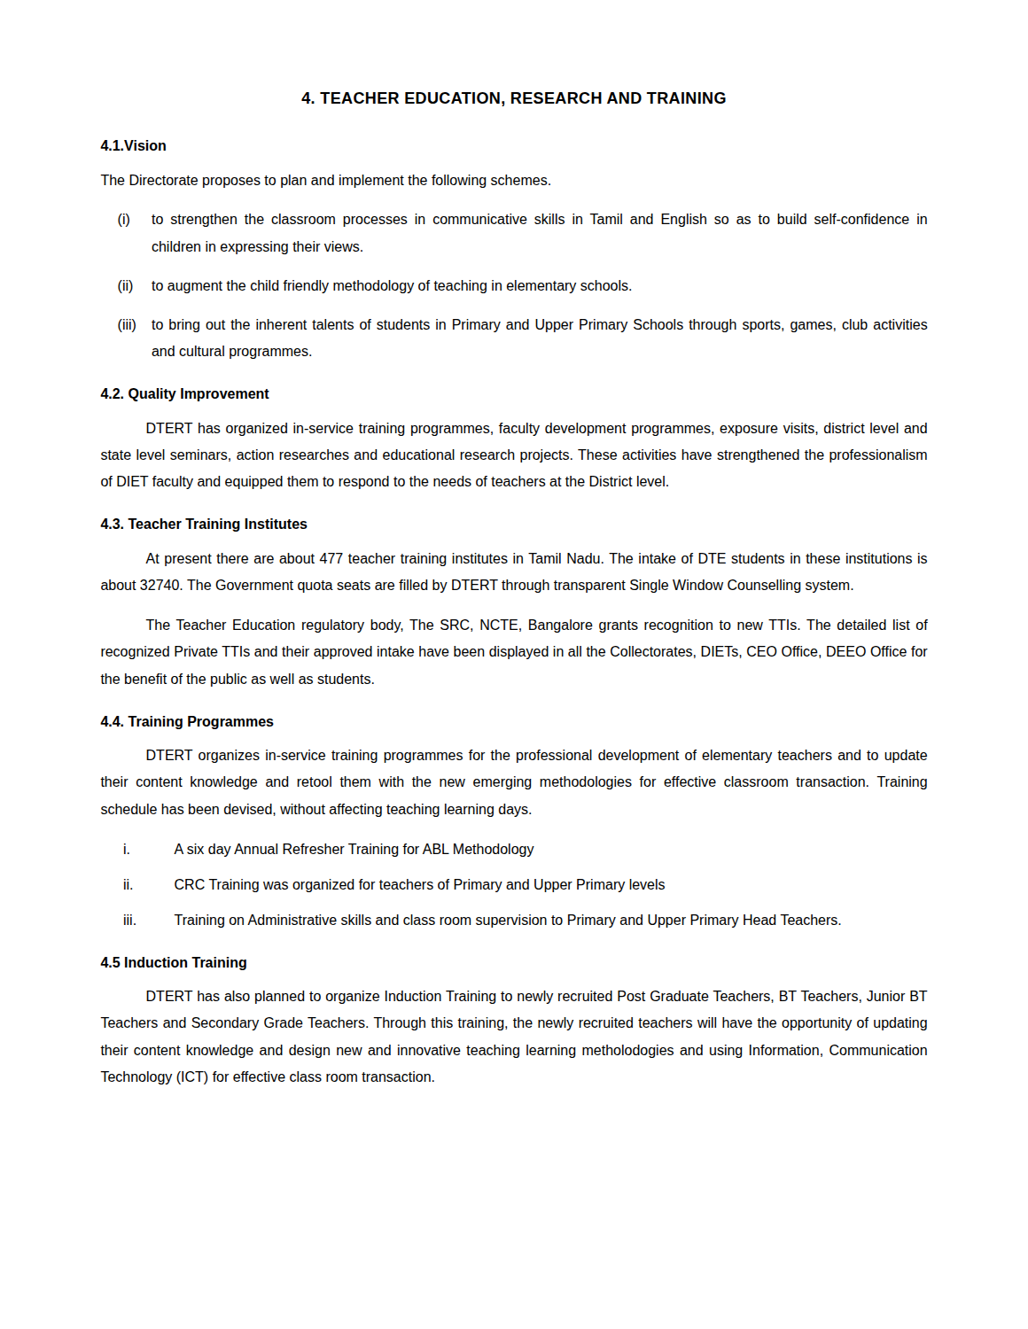4. TEACHER EDUCATION, RESEARCH AND TRAINING
4.1.Vision
The Directorate proposes to plan and implement the following schemes.
(i) to strengthen the classroom processes in communicative skills in Tamil and English so as to build self-confidence in children in expressing their views.
(ii) to augment the child friendly methodology of teaching in elementary schools.
(iii) to bring out the inherent talents of students in Primary and Upper Primary Schools through sports, games, club activities and cultural programmes.
4.2. Quality Improvement
DTERT has organized in-service training programmes, faculty development programmes, exposure visits, district level and state level seminars, action researches and educational research projects. These activities have strengthened the professionalism of DIET faculty and equipped them to respond to the needs of teachers at the District level.
4.3. Teacher Training Institutes
At present there are about 477 teacher training institutes in Tamil Nadu. The intake of DTE students in these institutions is about 32740. The Government quota seats are filled by DTERT through transparent Single Window Counselling system.
The Teacher Education regulatory body, The SRC, NCTE, Bangalore grants recognition to new TTIs. The detailed list of recognized Private TTIs and their approved intake have been displayed in all the Collectorates, DIETs, CEO Office, DEEO Office for the benefit of the public as well as students.
4.4. Training Programmes
DTERT organizes in-service training programmes for the professional development of elementary teachers and to update their content knowledge and retool them with the new emerging methodologies for effective classroom transaction. Training schedule has been devised, without affecting teaching learning days.
i. A six day Annual Refresher Training for ABL Methodology
ii. CRC Training was organized for teachers of Primary and Upper Primary levels
iii. Training on Administrative skills and class room supervision to Primary and Upper Primary Head Teachers.
4.5 Induction Training
DTERT has also planned to organize Induction Training to newly recruited Post Graduate Teachers, BT Teachers, Junior BT Teachers and Secondary Grade Teachers. Through this training, the newly recruited teachers will have the opportunity of updating their content knowledge and design new and innovative teaching learning metholodogies and using Information, Communication Technology (ICT) for effective class room transaction.